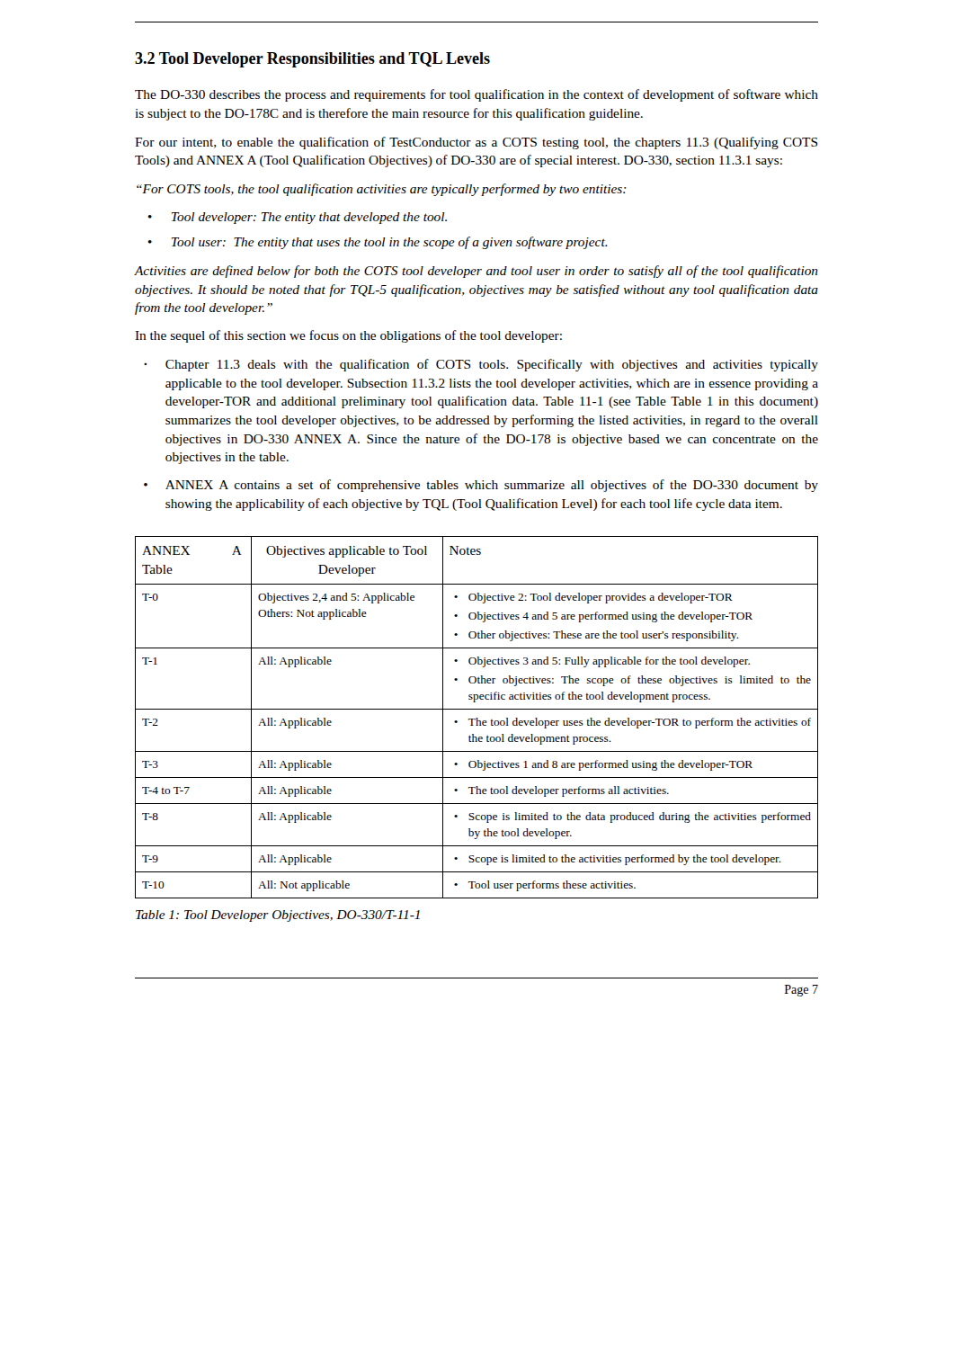3.2 Tool Developer Responsibilities and TQL Levels
The DO-330 describes the process and requirements for tool qualification in the context of development of software which is subject to the DO-178C and is therefore the main resource for this qualification guideline.
For our intent, to enable the qualification of TestConductor as a COTS testing tool, the chapters 11.3 (Qualifying COTS Tools) and ANNEX A (Tool Qualification Objectives) of DO-330 are of special interest. DO-330, section 11.3.1 says:
“For COTS tools, the tool qualification activities are typically performed by two entities:
Tool developer: The entity that developed the tool.
Tool user: The entity that uses the tool in the scope of a given software project.
Activities are defined below for both the COTS tool developer and tool user in order to satisfy all of the tool qualification objectives. It should be noted that for TQL-5 qualification, objectives may be satisfied without any tool qualification data from the tool developer.”
In the sequel of this section we focus on the obligations of the tool developer:
Chapter 11.3 deals with the qualification of COTS tools. Specifically with objectives and activities typically applicable to the tool developer. Subsection 11.3.2 lists the tool developer activities, which are in essence providing a developer-TOR and additional preliminary tool qualification data. Table 11-1 (see Table Table 1 in this document) summarizes the tool developer objectives, to be addressed by performing the listed activities, in regard to the overall objectives in DO-330 ANNEX A. Since the nature of the DO-178 is objective based we can concentrate on the objectives in the table.
ANNEX A contains a set of comprehensive tables which summarize all objectives of the DO-330 document by showing the applicability of each objective by TQL (Tool Qualification Level) for each tool life cycle data item.
| ANNEX A Table | Objectives applicable to Tool Developer | Notes |
| --- | --- | --- |
| T-0 | Objectives 2,4 and 5: Applicable Others: Not applicable | Objective 2: Tool developer provides a developer-TOR Objectives 4 and 5 are performed using the developer-TOR Other objectives: These are the tool user's responsibility. |
| T-1 | All: Applicable | Objectives 3 and 5: Fully applicable for the tool developer. Other objectives: The scope of these objectives is limited to the specific activities of the tool development process. |
| T-2 | All: Applicable | The tool developer uses the developer-TOR to perform the activities of the tool development process. |
| T-3 | All: Applicable | Objectives 1 and 8 are performed using the developer-TOR |
| T-4 to T-7 | All: Applicable | The tool developer performs all activities. |
| T-8 | All: Applicable | Scope is limited to the data produced during the activities performed by the tool developer. |
| T-9 | All: Applicable | Scope is limited to the activities performed by the tool developer. |
| T-10 | All: Not applicable | Tool user performs these activities. |
Table 1: Tool Developer Objectives, DO-330/T-11-1
Page 7